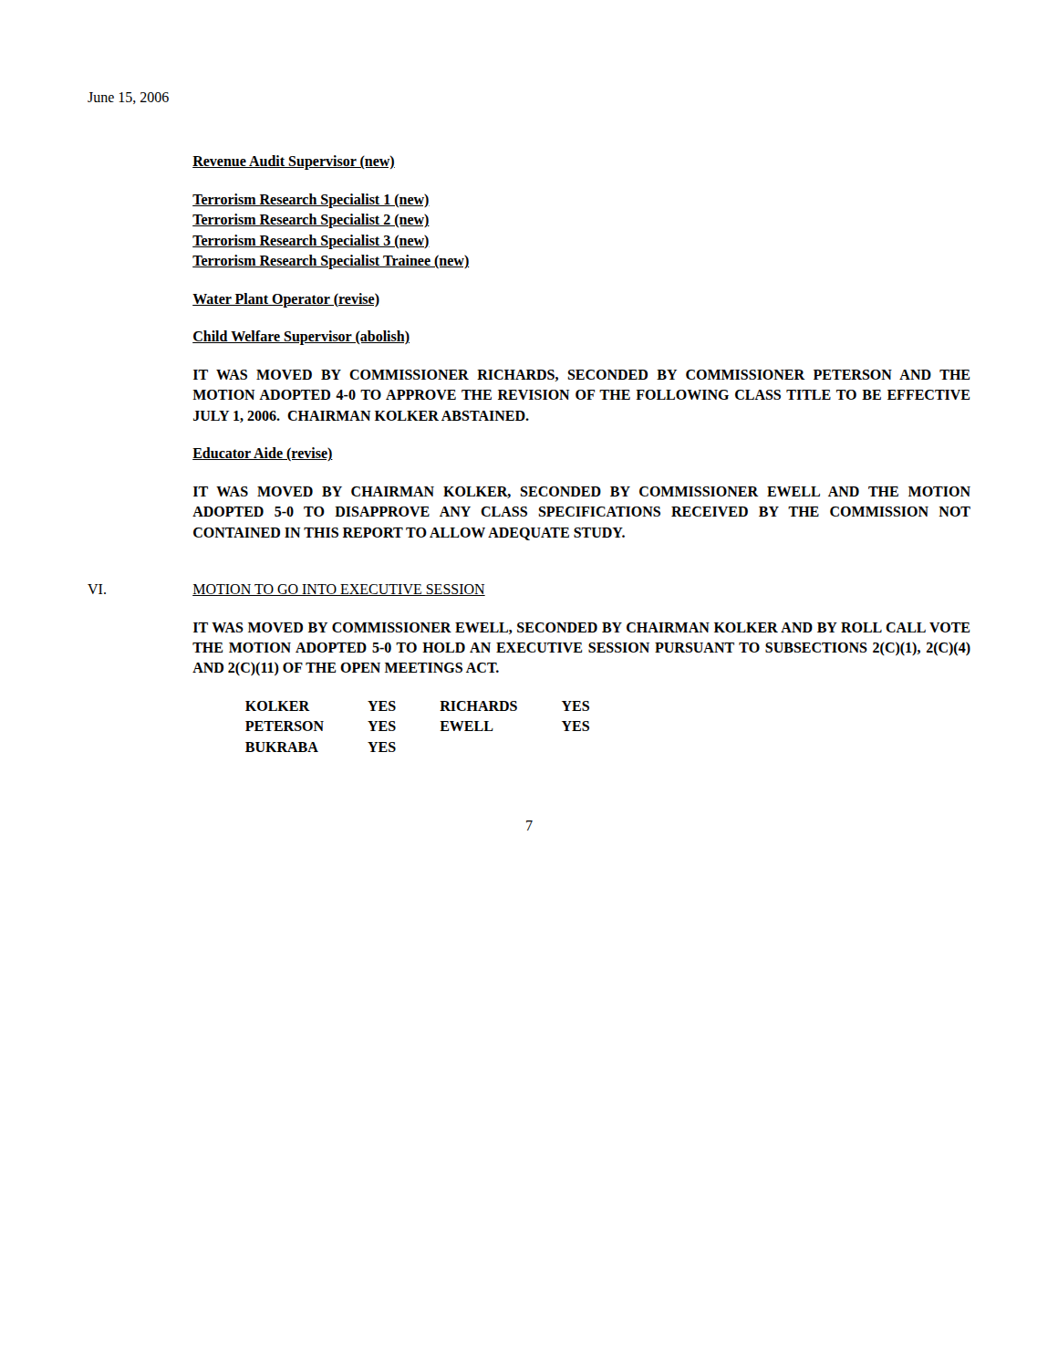June 15, 2006
Revenue Audit Supervisor (new)
Terrorism Research Specialist 1 (new)
Terrorism Research Specialist 2 (new)
Terrorism Research Specialist 3 (new)
Terrorism Research Specialist Trainee (new)
Water Plant Operator (revise)
Child Welfare Supervisor (abolish)
It was moved by Commissioner Richards, seconded by Commissioner Peterson and the motion adopted 4-0 to approve the revision of the following class title to be effective July 1, 2006. Chairman Kolker abstained.
Educator Aide (revise)
It was moved by Chairman Kolker, seconded by Commissioner Ewell and the motion adopted 5-0 to disapprove any class specifications received by the Commission not contained in this report to allow adequate study.
VI. MOTION TO GO INTO EXECUTIVE SESSION
It was moved by Commissioner Ewell, seconded by Chairman Kolker and by roll call vote the motion adopted 5-0 to hold an executive session pursuant to subsections 2(c)(1), 2(c)(4) and 2(c)(11) of the Open Meetings Act.
| KOLKER | YES | RICHARDS | YES |
| PETERSON | YES | EWELL | YES |
| BUKRABA | YES | | |
7